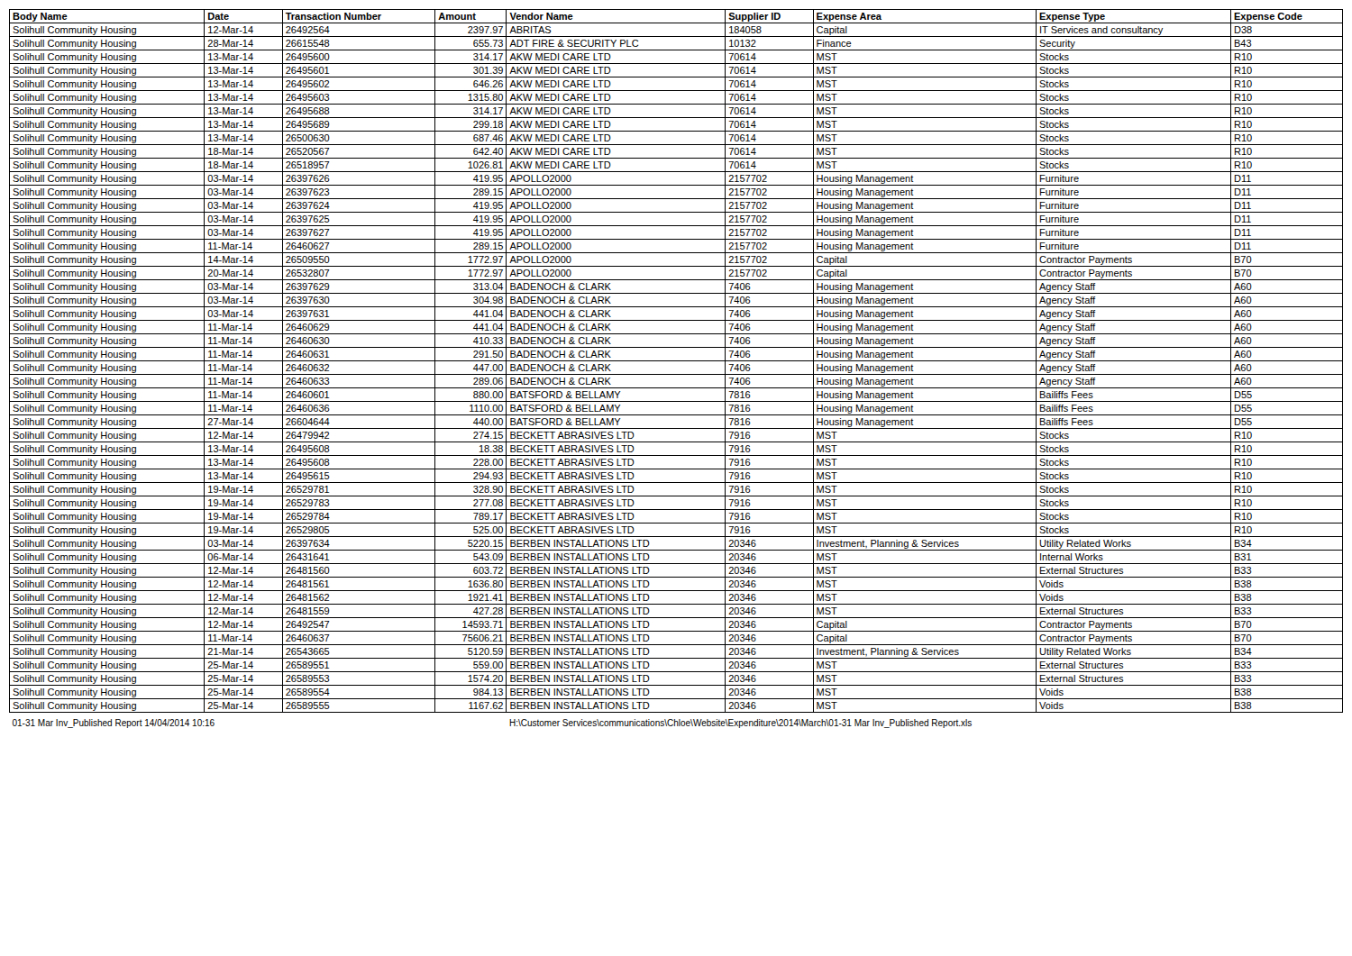| Body Name | Date | Transaction Number | Amount | Vendor Name | Supplier ID | Expense Area | Expense Type | Expense Code |
| --- | --- | --- | --- | --- | --- | --- | --- | --- |
| Solihull Community Housing | 12-Mar-14 | 26492564 | 2397.97 | ABRITAS | 184058 | Capital | IT Services and consultancy | D38 |
| Solihull Community Housing | 28-Mar-14 | 26615548 | 655.73 | ADT FIRE & SECURITY PLC | 10132 | Finance | Security | B43 |
| Solihull Community Housing | 13-Mar-14 | 26495600 | 314.17 | AKW MEDI CARE LTD | 70614 | MST | Stocks | R10 |
| Solihull Community Housing | 13-Mar-14 | 26495601 | 301.39 | AKW MEDI CARE LTD | 70614 | MST | Stocks | R10 |
| Solihull Community Housing | 13-Mar-14 | 26495602 | 646.26 | AKW MEDI CARE LTD | 70614 | MST | Stocks | R10 |
| Solihull Community Housing | 13-Mar-14 | 26495603 | 1315.80 | AKW MEDI CARE LTD | 70614 | MST | Stocks | R10 |
| Solihull Community Housing | 13-Mar-14 | 26495688 | 314.17 | AKW MEDI CARE LTD | 70614 | MST | Stocks | R10 |
| Solihull Community Housing | 13-Mar-14 | 26495689 | 299.18 | AKW MEDI CARE LTD | 70614 | MST | Stocks | R10 |
| Solihull Community Housing | 13-Mar-14 | 26500630 | 687.46 | AKW MEDI CARE LTD | 70614 | MST | Stocks | R10 |
| Solihull Community Housing | 18-Mar-14 | 26520567 | 642.40 | AKW MEDI CARE LTD | 70614 | MST | Stocks | R10 |
| Solihull Community Housing | 18-Mar-14 | 26518957 | 1026.81 | AKW MEDI CARE LTD | 70614 | MST | Stocks | R10 |
| Solihull Community Housing | 03-Mar-14 | 26397626 | 419.95 | APOLLO2000 | 2157702 | Housing Management | Furniture | D11 |
| Solihull Community Housing | 03-Mar-14 | 26397623 | 289.15 | APOLLO2000 | 2157702 | Housing Management | Furniture | D11 |
| Solihull Community Housing | 03-Mar-14 | 26397624 | 419.95 | APOLLO2000 | 2157702 | Housing Management | Furniture | D11 |
| Solihull Community Housing | 03-Mar-14 | 26397625 | 419.95 | APOLLO2000 | 2157702 | Housing Management | Furniture | D11 |
| Solihull Community Housing | 03-Mar-14 | 26397627 | 419.95 | APOLLO2000 | 2157702 | Housing Management | Furniture | D11 |
| Solihull Community Housing | 11-Mar-14 | 26460627 | 289.15 | APOLLO2000 | 2157702 | Housing Management | Furniture | D11 |
| Solihull Community Housing | 14-Mar-14 | 26509550 | 1772.97 | APOLLO2000 | 2157702 | Capital | Contractor Payments | B70 |
| Solihull Community Housing | 20-Mar-14 | 26532807 | 1772.97 | APOLLO2000 | 2157702 | Capital | Contractor Payments | B70 |
| Solihull Community Housing | 03-Mar-14 | 26397629 | 313.04 | BADENOCH & CLARK | 7406 | Housing Management | Agency Staff | A60 |
| Solihull Community Housing | 03-Mar-14 | 26397630 | 304.98 | BADENOCH & CLARK | 7406 | Housing Management | Agency Staff | A60 |
| Solihull Community Housing | 03-Mar-14 | 26397631 | 441.04 | BADENOCH & CLARK | 7406 | Housing Management | Agency Staff | A60 |
| Solihull Community Housing | 11-Mar-14 | 26460629 | 441.04 | BADENOCH & CLARK | 7406 | Housing Management | Agency Staff | A60 |
| Solihull Community Housing | 11-Mar-14 | 26460630 | 410.33 | BADENOCH & CLARK | 7406 | Housing Management | Agency Staff | A60 |
| Solihull Community Housing | 11-Mar-14 | 26460631 | 291.50 | BADENOCH & CLARK | 7406 | Housing Management | Agency Staff | A60 |
| Solihull Community Housing | 11-Mar-14 | 26460632 | 447.00 | BADENOCH & CLARK | 7406 | Housing Management | Agency Staff | A60 |
| Solihull Community Housing | 11-Mar-14 | 26460633 | 289.06 | BADENOCH & CLARK | 7406 | Housing Management | Agency Staff | A60 |
| Solihull Community Housing | 11-Mar-14 | 26460601 | 880.00 | BATSFORD & BELLAMY | 7816 | Housing Management | Bailiffs Fees | D55 |
| Solihull Community Housing | 11-Mar-14 | 26460636 | 1110.00 | BATSFORD & BELLAMY | 7816 | Housing Management | Bailiffs Fees | D55 |
| Solihull Community Housing | 27-Mar-14 | 26604644 | 440.00 | BATSFORD & BELLAMY | 7816 | Housing Management | Bailiffs Fees | D55 |
| Solihull Community Housing | 12-Mar-14 | 26479942 | 274.15 | BECKETT ABRASIVES LTD | 7916 | MST | Stocks | R10 |
| Solihull Community Housing | 13-Mar-14 | 26495608 | 18.38 | BECKETT ABRASIVES LTD | 7916 | MST | Stocks | R10 |
| Solihull Community Housing | 13-Mar-14 | 26495608 | 228.00 | BECKETT ABRASIVES LTD | 7916 | MST | Stocks | R10 |
| Solihull Community Housing | 13-Mar-14 | 26495615 | 294.93 | BECKETT ABRASIVES LTD | 7916 | MST | Stocks | R10 |
| Solihull Community Housing | 19-Mar-14 | 26529781 | 328.90 | BECKETT ABRASIVES LTD | 7916 | MST | Stocks | R10 |
| Solihull Community Housing | 19-Mar-14 | 26529783 | 277.08 | BECKETT ABRASIVES LTD | 7916 | MST | Stocks | R10 |
| Solihull Community Housing | 19-Mar-14 | 26529784 | 789.17 | BECKETT ABRASIVES LTD | 7916 | MST | Stocks | R10 |
| Solihull Community Housing | 19-Mar-14 | 26529805 | 525.00 | BECKETT ABRASIVES LTD | 7916 | MST | Stocks | R10 |
| Solihull Community Housing | 03-Mar-14 | 26397634 | 5220.15 | BERBEN INSTALLATIONS LTD | 20346 | Investment, Planning & Services | Utility Related Works | B34 |
| Solihull Community Housing | 06-Mar-14 | 26431641 | 543.09 | BERBEN INSTALLATIONS LTD | 20346 | MST | Internal Works | B31 |
| Solihull Community Housing | 12-Mar-14 | 26481560 | 603.72 | BERBEN INSTALLATIONS LTD | 20346 | MST | External Structures | B33 |
| Solihull Community Housing | 12-Mar-14 | 26481561 | 1636.80 | BERBEN INSTALLATIONS LTD | 20346 | MST | Voids | B38 |
| Solihull Community Housing | 12-Mar-14 | 26481562 | 1921.41 | BERBEN INSTALLATIONS LTD | 20346 | MST | Voids | B38 |
| Solihull Community Housing | 12-Mar-14 | 26481559 | 427.28 | BERBEN INSTALLATIONS LTD | 20346 | MST | External Structures | B33 |
| Solihull Community Housing | 12-Mar-14 | 26492547 | 14593.71 | BERBEN INSTALLATIONS LTD | 20346 | Capital | Contractor Payments | B70 |
| Solihull Community Housing | 11-Mar-14 | 26460637 | 75606.21 | BERBEN INSTALLATIONS LTD | 20346 | Capital | Contractor Payments | B70 |
| Solihull Community Housing | 21-Mar-14 | 26543665 | 5120.59 | BERBEN INSTALLATIONS LTD | 20346 | Investment, Planning & Services | Utility Related Works | B34 |
| Solihull Community Housing | 25-Mar-14 | 26589551 | 559.00 | BERBEN INSTALLATIONS LTD | 20346 | MST | External Structures | B33 |
| Solihull Community Housing | 25-Mar-14 | 26589553 | 1574.20 | BERBEN INSTALLATIONS LTD | 20346 | MST | External Structures | B33 |
| Solihull Community Housing | 25-Mar-14 | 26589554 | 984.13 | BERBEN INSTALLATIONS LTD | 20346 | MST | Voids | B38 |
| Solihull Community Housing | 25-Mar-14 | 26589555 | 1167.62 | BERBEN INSTALLATIONS LTD | 20346 | MST | Voids | B38 |
| 01-31 Mar Inv_Published Report 14/04/2014 10:16 | H:\Customer Services\communications\Chloe\Website\Expenditure\2014\March\01-31 Mar Inv_Published Report.xls |